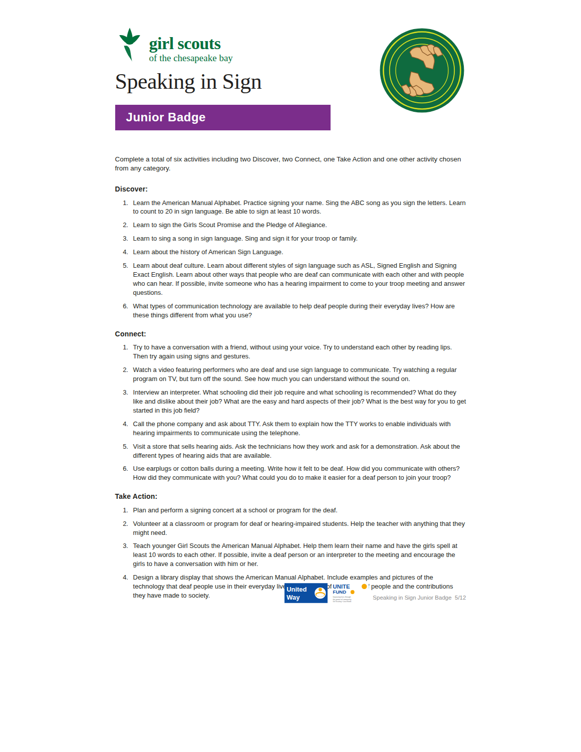girl scouts of the chesapeake bay
Speaking in Sign
Junior Badge
Complete a total of six activities including two Discover, two Connect, one Take Action and one other activity chosen from any category.
Discover:
Learn the American Manual Alphabet. Practice signing your name. Sing the ABC song as you sign the letters. Learn to count to 20 in sign language. Be able to sign at least 10 words.
Learn to sign the Girls Scout Promise and the Pledge of Allegiance.
Learn to sing a song in sign language. Sing and sign it for your troop or family.
Learn about the history of American Sign Language.
Learn about deaf culture. Learn about different styles of sign language such as ASL, Signed English and Signing Exact English. Learn about other ways that people who are deaf can communicate with each other and with people who can hear. If possible, invite someone who has a hearing impairment to come to your troop meeting and answer questions.
What types of communication technology are available to help deaf people during their everyday lives? How are these things different from what you use?
Connect:
Try to have a conversation with a friend, without using your voice. Try to understand each other by reading lips. Then try again using signs and gestures.
Watch a video featuring performers who are deaf and use sign language to communicate. Try watching a regular program on TV, but turn off the sound. See how much you can understand without the sound on.
Interview an interpreter. What schooling did their job require and what schooling is recommended? What do they like and dislike about their job? What are the easy and hard aspects of their job? What is the best way for you to get started in this job field?
Call the phone company and ask about TTY. Ask them to explain how the TTY works to enable individuals with hearing impairments to communicate using the telephone.
Visit a store that sells hearing aids. Ask the technicians how they work and ask for a demonstration. Ask about the different types of hearing aids that are available.
Use earplugs or cotton balls during a meeting. Write how it felt to be deaf. How did you communicate with others? How did they communicate with you? What could you do to make it easier for a deaf person to join your troop?
Take Action:
Plan and perform a signing concert at a school or program for the deaf.
Volunteer at a classroom or program for deaf or hearing-impaired students. Help the teacher with anything that they might need.
Teach younger Girl Scouts the American Manual Alphabet. Help them learn their name and have the girls spell at least 10 words to each other. If possible, invite a deaf person or an interpreter to the meeting and encourage the girls to have a conversation with him or her.
Design a library display that shows the American Manual Alphabet. Include examples and pictures of the technology that deaf people use in their everyday lives. Make a list of famous deaf people and the contributions they have made to society. United Way UNITE FUND Improving lives through the power of community Girl Scouting • Local Needs Speaking in Sign Junior Badge 5/12